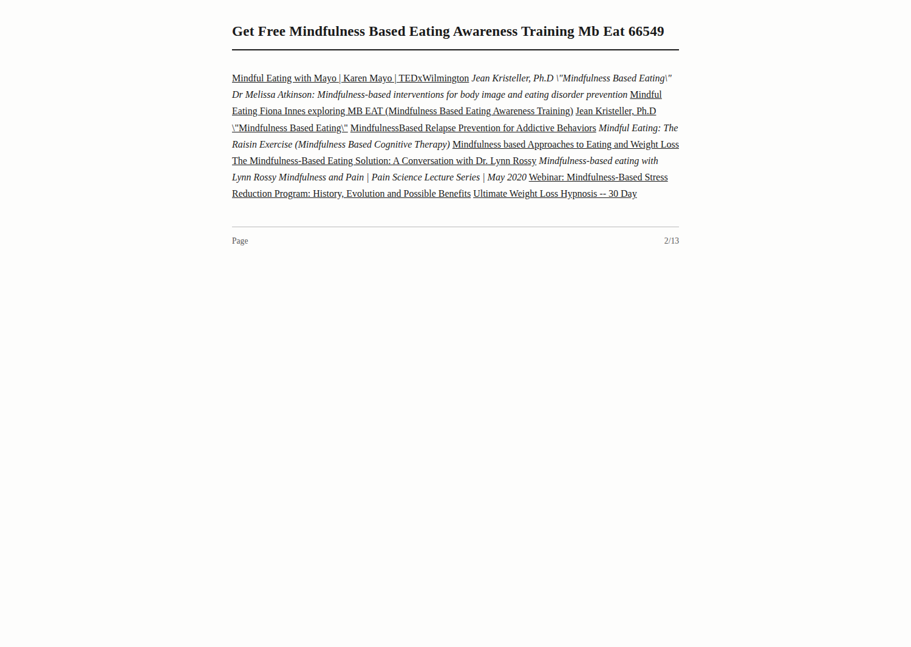Get Free Mindfulness Based Eating Awareness Training Mb Eat 66549
Mindful Eating with Mayo | Karen Mayo | TEDxWilmington Jean Kristeller, Ph.D \"Mindfulness Based Eating\" Dr Melissa Atkinson: Mindfulness-based interventions for body image and eating disorder prevention Mindful Eating Fiona Innes exploring MB EAT (Mindfulness Based Eating Awareness Training) Jean Kristeller, Ph.D \"Mindfulness Based Eating\" MindfulnessBased Relapse Prevention for Addictive Behaviors Mindful Eating: The Raisin Exercise (Mindfulness Based Cognitive Therapy) Mindfulness based Approaches to Eating and Weight Loss The Mindfulness-Based Eating Solution: A Conversation with Dr. Lynn Rossy Mindfulness-based eating with Lynn Rossy Mindfulness and Pain | Pain Science Lecture Series | May 2020 Webinar: Mindfulness-Based Stress Reduction Program: History, Evolution and Possible Benefits Ultimate Weight Loss Hypnosis -- 30 Day
Page 2/13